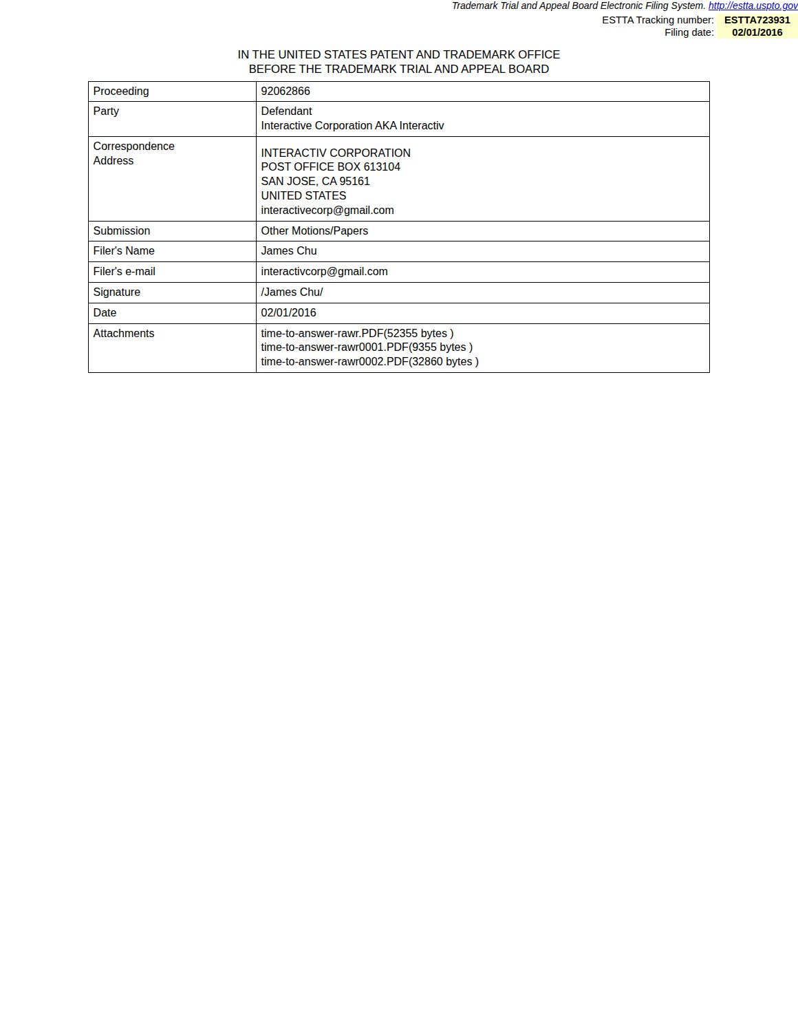Trademark Trial and Appeal Board Electronic Filing System. http://estta.uspto.gov
| ESTTA Tracking number: | ESTTA723931 |
| Filing date: | 02/01/2016 |
IN THE UNITED STATES PATENT AND TRADEMARK OFFICE
BEFORE THE TRADEMARK TRIAL AND APPEAL BOARD
| Proceeding | 92062866 |
| Party | Defendant Interactive Corporation AKA Interactiv |
| Correspondence Address | INTERACTIV CORPORATION POST OFFICE BOX 613104 SAN JOSE, CA 95161 UNITED STATES interactivecorp@gmail.com |
| Submission | Other Motions/Papers |
| Filer's Name | James Chu |
| Filer's e-mail | interactivcorp@gmail.com |
| Signature | /James Chu/ |
| Date | 02/01/2016 |
| Attachments | time-to-answer-rawr.PDF(52355 bytes ) time-to-answer-rawr0001.PDF(9355 bytes ) time-to-answer-rawr0002.PDF(32860 bytes ) |